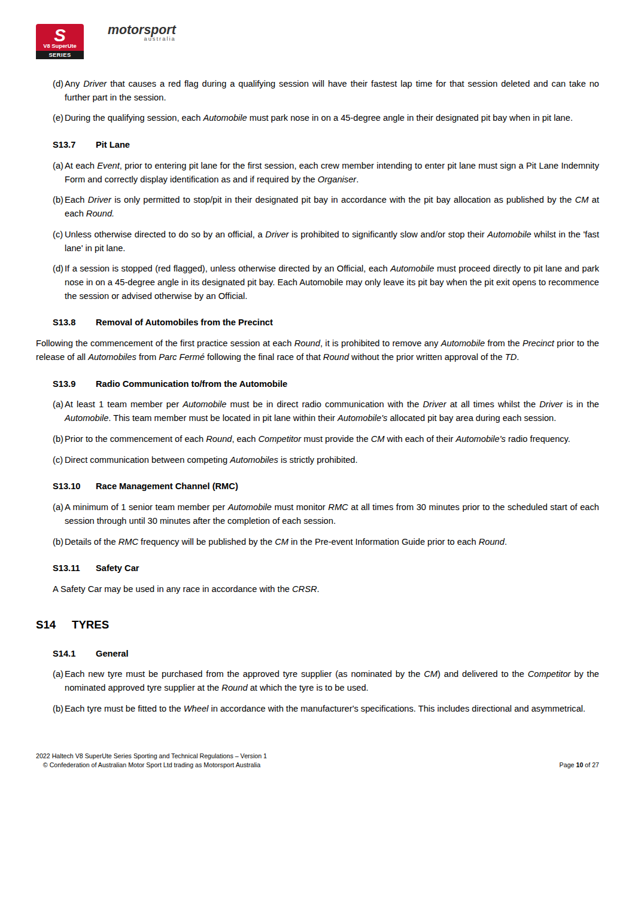SV8 SuperUte
SERIES
motorsport australia
(d)
Any Driver that causes a red flag during a qualifying session will have their fastest lap time for that session deleted and can take no further part in the session.
(e)
During the qualifying session, each Automobile must park nose in on a 45-degree angle in their designated pit bay when in pit lane.
S13.7 Pit Lane
(a)
At each Event, prior to entering pit lane for the first session, each crew member intending to enter pit lane must sign a Pit Lane Indemnity Form and correctly display identification as and if required by the Organiser.
(b)
Each Driver is only permitted to stop/pit in their designated pit bay in accordance with the pit bay allocation as published by the CM at each Round.
(c)
Unless otherwise directed to do so by an official, a Driver is prohibited to significantly slow and/or stop their Automobile whilst in the 'fast lane' in pit lane.
(d)
If a session is stopped (red flagged), unless otherwise directed by an Official, each Automobile must proceed directly to pit lane and park nose in on a 45-degree angle in its designated pit bay. Each Automobile may only leave its pit bay when the pit exit opens to recommence the session or advised otherwise by an Official.
S13.8 Removal of Automobiles from the Precinct
Following the commencement of the first practice session at each Round, it is prohibited to remove any Automobile from the Precinct prior to the release of all Automobiles from Parc Fermé following the final race of that Round without the prior written approval of the TD.
S13.9 Radio Communication to/from the Automobile
(a)
At least 1 team member per Automobile must be in direct radio communication with the Driver at all times whilst the Driver is in the Automobile. This team member must be located in pit lane within their Automobile's allocated pit bay area during each session.
(b)
Prior to the commencement of each Round, each Competitor must provide the CM with each of their Automobile's radio frequency.
(c)
Direct communication between competing Automobiles is strictly prohibited.
S13.10 Race Management Channel (RMC)
(a)
A minimum of 1 senior team member per Automobile must monitor RMC at all times from 30 minutes prior to the scheduled start of each session through until 30 minutes after the completion of each session.
(b)
Details of the RMC frequency will be published by the CM in the Pre-event Information Guide prior to each Round.
S13.11 Safety Car
A Safety Car may be used in any race in accordance with the CRSR.
S14 TYRES
S14.1 General
(a)
Each new tyre must be purchased from the approved tyre supplier (as nominated by the CM) and delivered to the Competitor by the nominated approved tyre supplier at the Round at which the tyre is to be used.
(b)
Each tyre must be fitted to the Wheel in accordance with the manufacturer's specifications. This includes directional and asymmetrical.
2022 Haltech V8 SuperUte Series Sporting and Technical Regulations – Version 1
© Confederation of Australian Motor Sport Ltd trading as Motorsport Australia
Page 10 of 27